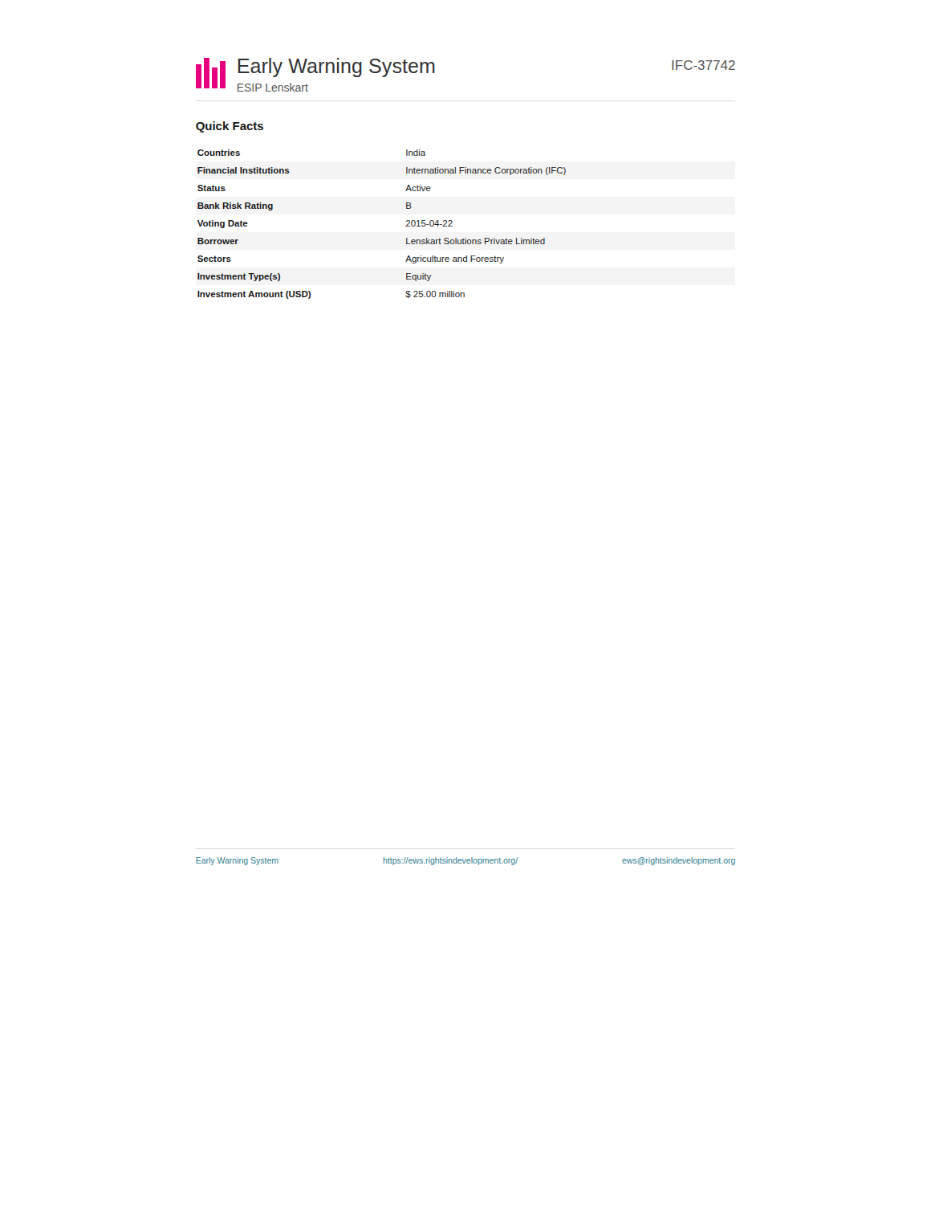Early Warning System
ESIP Lenskart
IFC-37742
Quick Facts
| Countries | India |
| Financial Institutions | International Finance Corporation (IFC) |
| Status | Active |
| Bank Risk Rating | B |
| Voting Date | 2015-04-22 |
| Borrower | Lenskart Solutions Private Limited |
| Sectors | Agriculture and Forestry |
| Investment Type(s) | Equity |
| Investment Amount (USD) | $ 25.00 million |
Early Warning System
https://ews.rightsindevelopment.org/
ews@rightsindevelopment.org